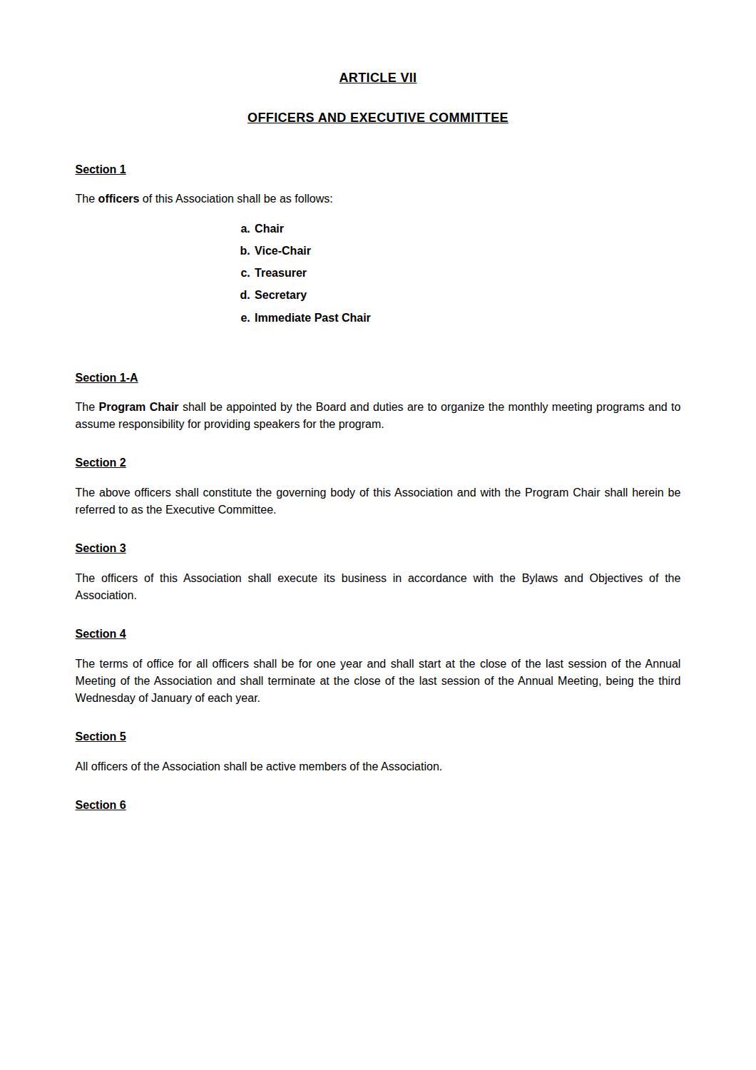ARTICLE VII
OFFICERS AND EXECUTIVE COMMITTEE
Section 1
The officers of this Association shall be as follows:
Chair
Vice-Chair
Treasurer
Secretary
Immediate Past Chair
Section 1-A
The Program Chair shall be appointed by the Board and duties are to organize the monthly meeting programs and to assume responsibility for providing speakers for the program.
Section 2
The above officers shall constitute the governing body of this Association and with the Program Chair shall herein be referred to as the Executive Committee.
Section 3
The officers of this Association shall execute its business in accordance with the Bylaws and Objectives of the Association.
Section 4
The terms of office for all officers shall be for one year and shall start at the close of the last session of the Annual Meeting of the Association and shall terminate at the close of the last session of the Annual Meeting, being the third Wednesday of January of each year.
Section 5
All officers of the Association shall be active members of the Association.
Section 6